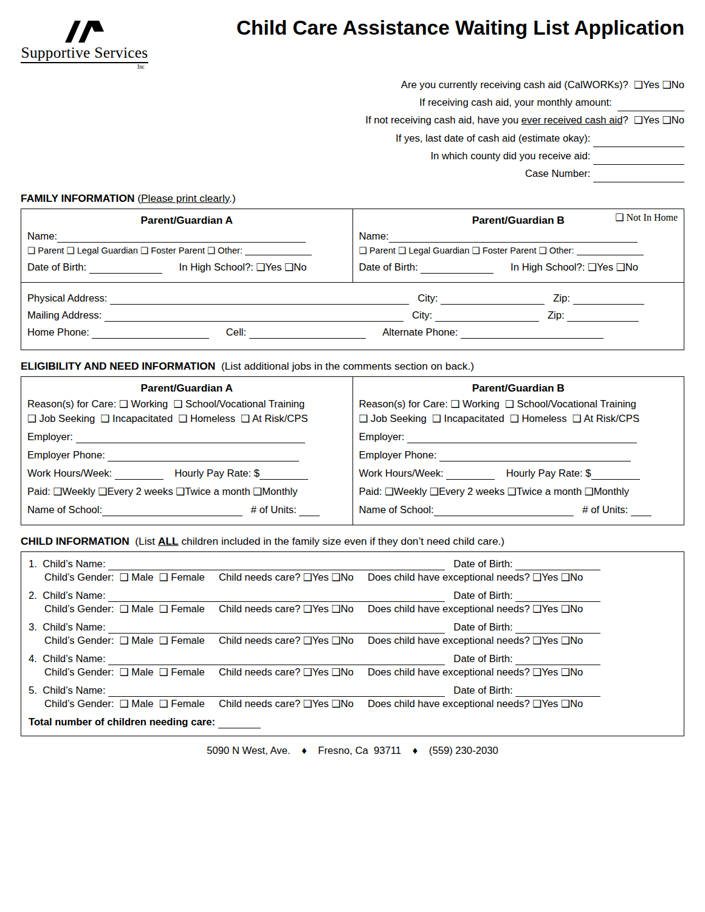Supportive Services
Inc
Child Care Assistance Waiting List Application
Are you currently receiving cash aid (CalWORKs)? ❑Yes ❑No
If receiving cash aid, your monthly amount:
If not receiving cash aid, have you ever received cash aid? ❑Yes ❑No
If yes, last date of cash aid (estimate okay):
In which county did you receive aid:
Case Number:
FAMILY INFORMATION (Please print clearly.)
| Parent/Guardian A Name: ❑ Parent ❑ Legal Guardian ❑ Foster Parent ❑ Other: Date of Birth: In High School?: ❑ Yes ❑ No | Parent/Guardian B ❑ Not In Home Name: ❑ Parent ❑ Legal Guardian ❑ Foster Parent ❑ Other: Date of Birth: In High School?: ❑ Yes ❑ No |
| Physical Address: City: Zip: Mailing Address: City: Zip: Home Phone: Cell: Alternate Phone: |
ELIGIBILITY AND NEED INFORMATION (List additional jobs in the comments section on back.)
| Parent/Guardian A Reason(s) for Care: ❑ Working ❑ School/Vocational Training ❑ Job Seeking ❑ Incapacitated ❑ Homeless ❑ At Risk/CPS Employer: Employer Phone: Work Hours/Week: Hourly Pay Rate: $ Paid: ❑ Weekly ❑ Every 2 weeks ❑ Twice a month ❑ Monthly Name of School: # of Units: | Parent/Guardian B Reason(s) for Care: ❑ Working ❑ School/Vocational Training ❑ Job Seeking ❑ Incapacitated ❑ Homeless ❑ At Risk/CPS Employer: Employer Phone: Work Hours/Week: Hourly Pay Rate: $ Paid: ❑ Weekly ❑ Every 2 weeks ❑ Twice a month ❑ Monthly Name of School: # of Units: |
CHILD INFORMATION (List ALL children included in the family size even if they don’t need child care.)
1. Child’s Name: Date of Birth:
Child’s Gender: ❑ Male ❑ Female Child needs care? ❑Yes ❑No Does child have exceptional needs? ❑Yes ❑No
2. Child’s Name: Date of Birth:
Child’s Gender: ❑ Male ❑ Female Child needs care? ❑Yes ❑No Does child have exceptional needs? ❑Yes ❑No
3. Child’s Name: Date of Birth:
Child’s Gender: ❑ Male ❑ Female Child needs care? ❑Yes ❑No Does child have exceptional needs? ❑Yes ❑No
4. Child’s Name: Date of Birth:
Child’s Gender: ❑ Male ❑ Female Child needs care? ❑Yes ❑No Does child have exceptional needs? ❑Yes ❑No
5. Child’s Name: Date of Birth:
Child’s Gender: ❑ Male ❑ Female Child needs care? ❑Yes ❑No Does child have exceptional needs? ❑Yes ❑No
Total number of children needing care:
5090 N West, Ave. ♦ Fresno, Ca 93711 ♦ (559) 230-2030